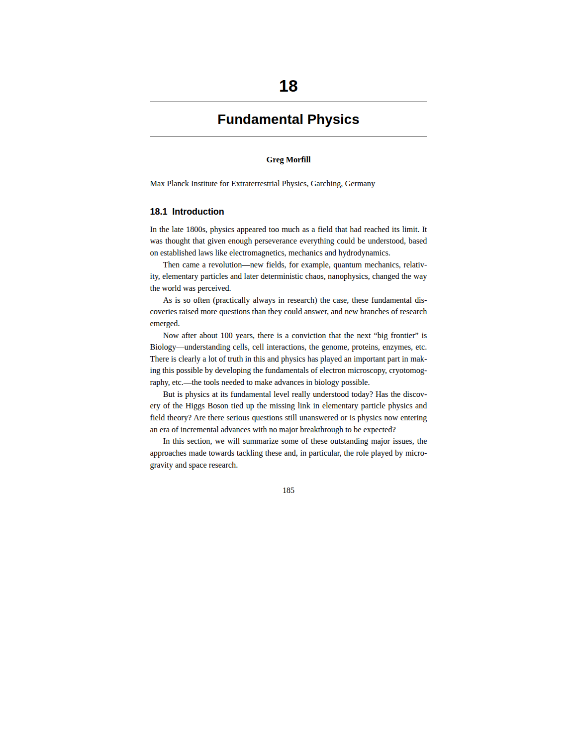18
Fundamental Physics
Greg Morfill
Max Planck Institute for Extraterrestrial Physics, Garching, Germany
18.1 Introduction
In the late 1800s, physics appeared too much as a field that had reached its limit. It was thought that given enough perseverance everything could be understood, based on established laws like electromagnetics, mechanics and hydrodynamics.
Then came a revolution—new fields, for example, quantum mechanics, relativity, elementary particles and later deterministic chaos, nanophysics, changed the way the world was perceived.
As is so often (practically always in research) the case, these fundamental discoveries raised more questions than they could answer, and new branches of research emerged.
Now after about 100 years, there is a conviction that the next “big frontier” is Biology—understanding cells, cell interactions, the genome, proteins, enzymes, etc. There is clearly a lot of truth in this and physics has played an important part in making this possible by developing the fundamentals of electron microscopy, cryotomography, etc.—the tools needed to make advances in biology possible.
But is physics at its fundamental level really understood today? Has the discovery of the Higgs Boson tied up the missing link in elementary particle physics and field theory? Are there serious questions still unanswered or is physics now entering an era of incremental advances with no major breakthrough to be expected?
In this section, we will summarize some of these outstanding major issues, the approaches made towards tackling these and, in particular, the role played by microgravity and space research.
185